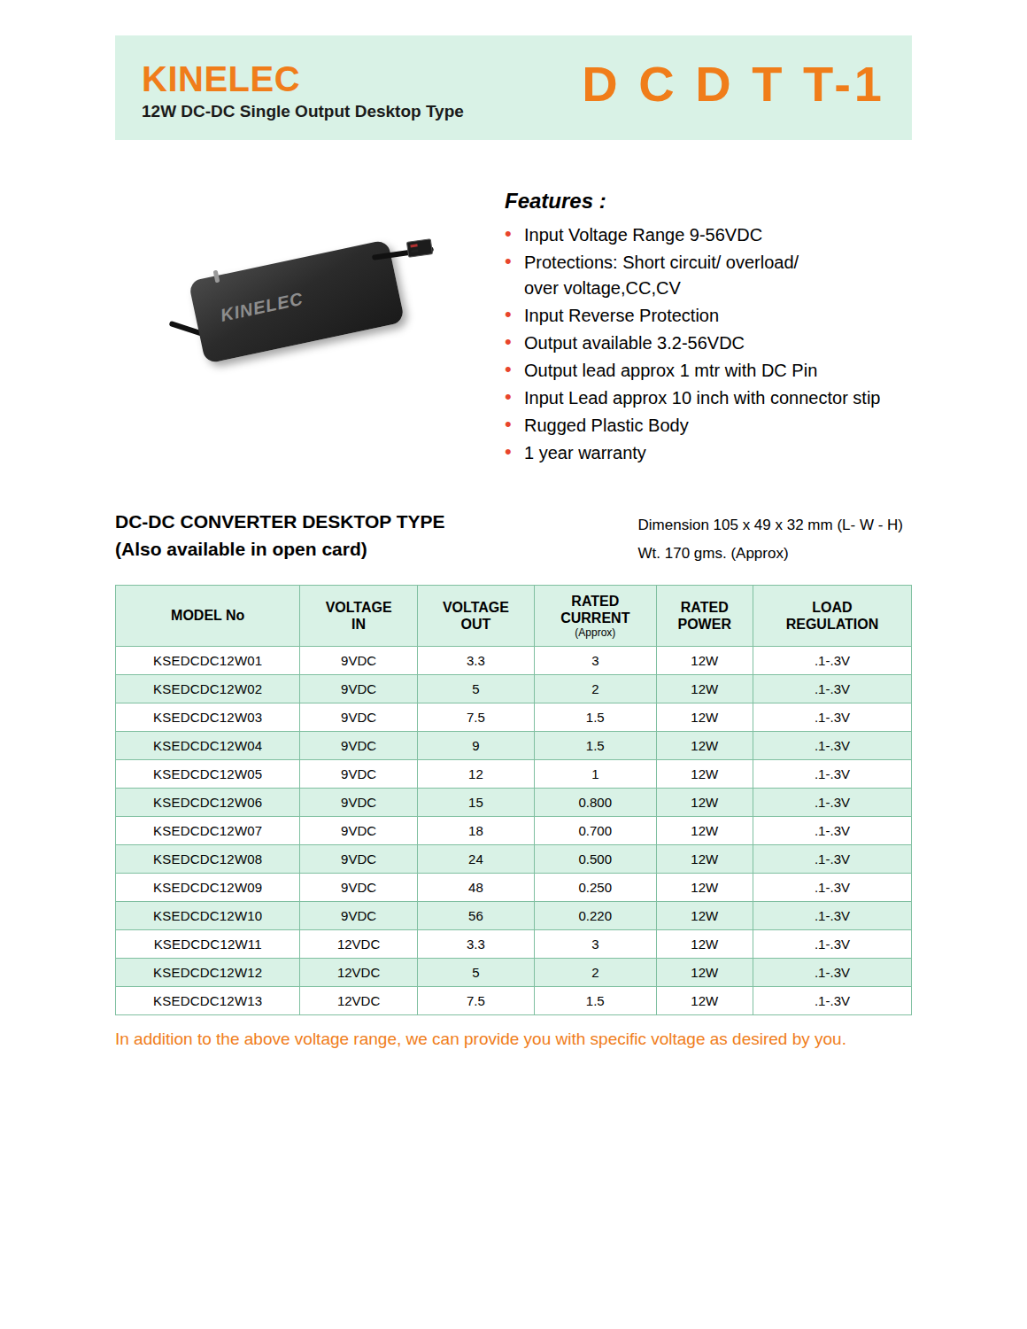KINELEC
12W DC-DC Single Output Desktop Type
D C D T T-1
Features :
Input Voltage Range 9-56VDC
Protections: Short circuit/ overload/over voltage,CC,CV
Input Reverse Protection
Output available 3.2-56VDC
Output lead approx 1 mtr with DC Pin
Input Lead approx 10 inch with connector stip
Rugged Plastic Body
1 year warranty
DC-DC CONVERTER DESKTOP TYPE
(Also available in open card)
Dimension 105 x 49 x 32 mm (L- W - H)
Wt. 170 gms. (Approx)
| MODEL No | VOLTAGE IN | VOLTAGE OUT | RATED CURRENT (Approx) | RATED POWER | LOAD REGULATION |
| --- | --- | --- | --- | --- | --- |
| KSEDCDC12W01 | 9VDC | 3.3 | 3 | 12W | .1-.3V |
| KSEDCDC12W02 | 9VDC | 5 | 2 | 12W | .1-.3V |
| KSEDCDC12W03 | 9VDC | 7.5 | 1.5 | 12W | .1-.3V |
| KSEDCDC12W04 | 9VDC | 9 | 1.5 | 12W | .1-.3V |
| KSEDCDC12W05 | 9VDC | 12 | 1 | 12W | .1-.3V |
| KSEDCDC12W06 | 9VDC | 15 | 0.800 | 12W | .1-.3V |
| KSEDCDC12W07 | 9VDC | 18 | 0.700 | 12W | .1-.3V |
| KSEDCDC12W08 | 9VDC | 24 | 0.500 | 12W | .1-.3V |
| KSEDCDC12W09 | 9VDC | 48 | 0.250 | 12W | .1-.3V |
| KSEDCDC12W10 | 9VDC | 56 | 0.220 | 12W | .1-.3V |
| KSEDCDC12W11 | 12VDC | 3.3 | 3 | 12W | .1-.3V |
| KSEDCDC12W12 | 12VDC | 5 | 2 | 12W | .1-.3V |
| KSEDCDC12W13 | 12VDC | 7.5 | 1.5 | 12W | .1-.3V |
In addition to the above voltage range, we can provide you with specific voltage as desired by you.